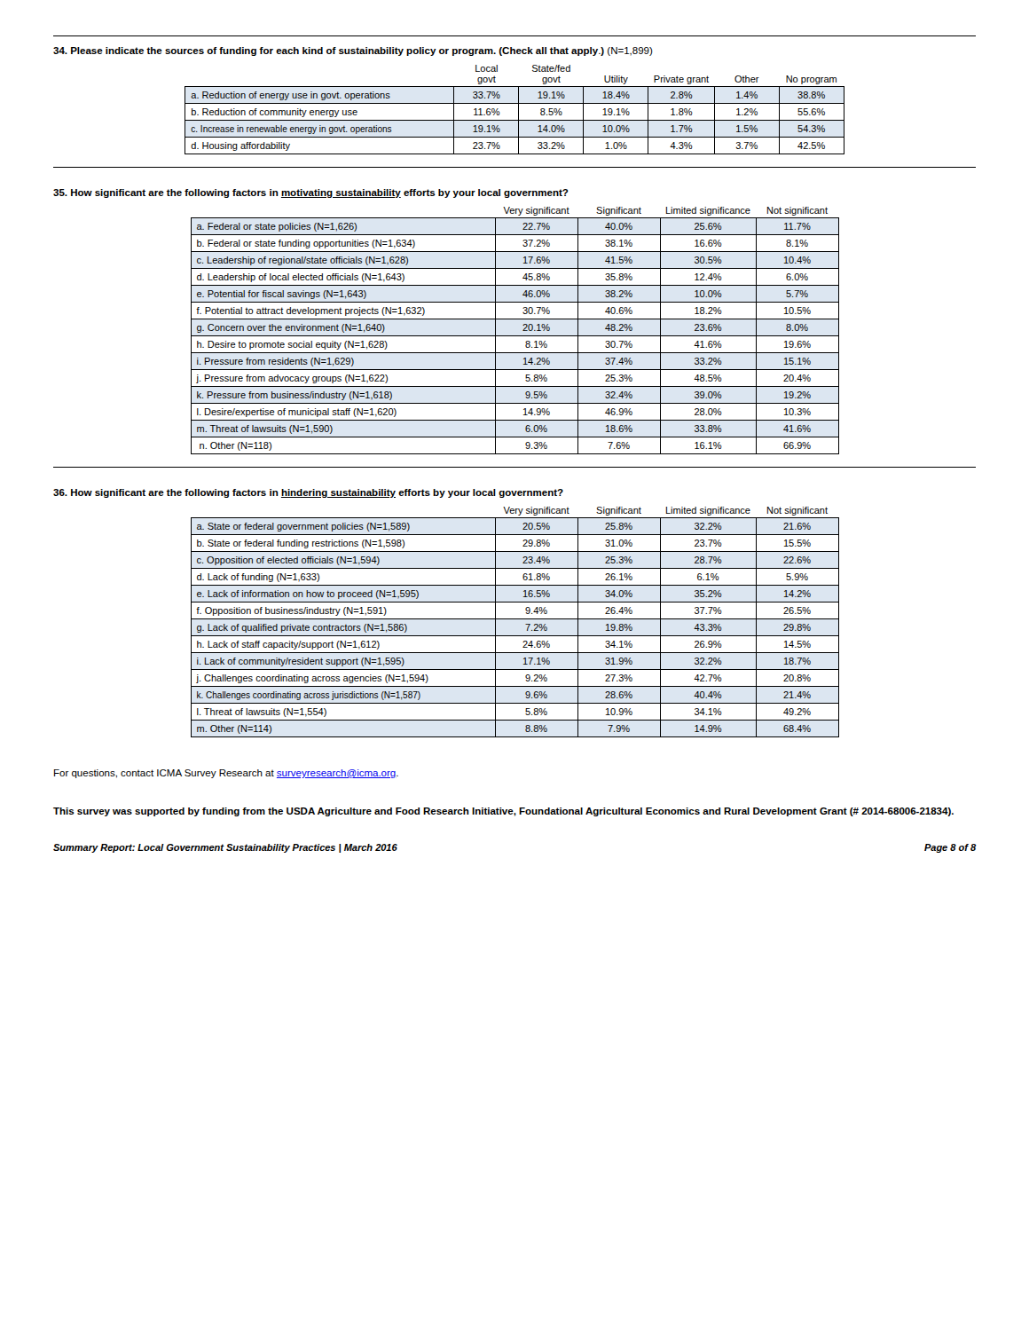34. Please indicate the sources of funding for each kind of sustainability policy or program. (Check all that apply.) (N=1,899)
| | Local govt | State/fed govt | Utility | Private grant | Other | No program |
| --- | --- | --- | --- | --- | --- | --- |
| a. Reduction of energy use in govt. operations | 33.7% | 19.1% | 18.4% | 2.8% | 1.4% | 38.8% |
| b. Reduction of community energy use | 11.6% | 8.5% | 19.1% | 1.8% | 1.2% | 55.6% |
| c. Increase in renewable energy in govt. operations | 19.1% | 14.0% | 10.0% | 1.7% | 1.5% | 54.3% |
| d. Housing affordability | 23.7% | 33.2% | 1.0% | 4.3% | 3.7% | 42.5% |
35. How significant are the following factors in motivating sustainability efforts by your local government?
| | Very significant | Significant | Limited significance | Not significant |
| --- | --- | --- | --- | --- |
| a. Federal or state policies (N=1,626) | 22.7% | 40.0% | 25.6% | 11.7% |
| b. Federal or state funding opportunities (N=1,634) | 37.2% | 38.1% | 16.6% | 8.1% |
| c. Leadership of regional/state officials (N=1,628) | 17.6% | 41.5% | 30.5% | 10.4% |
| d. Leadership of local elected officials (N=1,643) | 45.8% | 35.8% | 12.4% | 6.0% |
| e. Potential for fiscal savings (N=1,643) | 46.0% | 38.2% | 10.0% | 5.7% |
| f. Potential to attract development projects (N=1,632) | 30.7% | 40.6% | 18.2% | 10.5% |
| g. Concern over the environment (N=1,640) | 20.1% | 48.2% | 23.6% | 8.0% |
| h. Desire to promote social equity (N=1,628) | 8.1% | 30.7% | 41.6% | 19.6% |
| i. Pressure from residents (N=1,629) | 14.2% | 37.4% | 33.2% | 15.1% |
| j. Pressure from advocacy groups (N=1,622) | 5.8% | 25.3% | 48.5% | 20.4% |
| k. Pressure from business/industry (N=1,618) | 9.5% | 32.4% | 39.0% | 19.2% |
| l. Desire/expertise of municipal staff (N=1,620) | 14.9% | 46.9% | 28.0% | 10.3% |
| m. Threat of lawsuits (N=1,590) | 6.0% | 18.6% | 33.8% | 41.6% |
| n. Other (N=118) | 9.3% | 7.6% | 16.1% | 66.9% |
36. How significant are the following factors in hindering sustainability efforts by your local government?
| | Very significant | Significant | Limited significance | Not significant |
| --- | --- | --- | --- | --- |
| a. State or federal government policies (N=1,589) | 20.5% | 25.8% | 32.2% | 21.6% |
| b. State or federal funding restrictions (N=1,598) | 29.8% | 31.0% | 23.7% | 15.5% |
| c. Opposition of elected officials (N=1,594) | 23.4% | 25.3% | 28.7% | 22.6% |
| d. Lack of funding (N=1,633) | 61.8% | 26.1% | 6.1% | 5.9% |
| e. Lack of information on how to proceed (N=1,595) | 16.5% | 34.0% | 35.2% | 14.2% |
| f. Opposition of business/industry (N=1,591) | 9.4% | 26.4% | 37.7% | 26.5% |
| g. Lack of qualified private contractors (N=1,586) | 7.2% | 19.8% | 43.3% | 29.8% |
| h. Lack of staff capacity/support (N=1,612) | 24.6% | 34.1% | 26.9% | 14.5% |
| i. Lack of community/resident support (N=1,595) | 17.1% | 31.9% | 32.2% | 18.7% |
| j. Challenges coordinating across agencies (N=1,594) | 9.2% | 27.3% | 42.7% | 20.8% |
| k. Challenges coordinating across jurisdictions (N=1,587) | 9.6% | 28.6% | 40.4% | 21.4% |
| l. Threat of lawsuits (N=1,554) | 5.8% | 10.9% | 34.1% | 49.2% |
| m. Other (N=114) | 8.8% | 7.9% | 14.9% | 68.4% |
For questions, contact ICMA Survey Research at surveyresearch@icma.org.
This survey was supported by funding from the USDA Agriculture and Food Research Initiative, Foundational Agricultural Economics and Rural Development Grant (# 2014-68006-21834).
Summary Report: Local Government Sustainability Practices | March 2016 Page 8 of 8